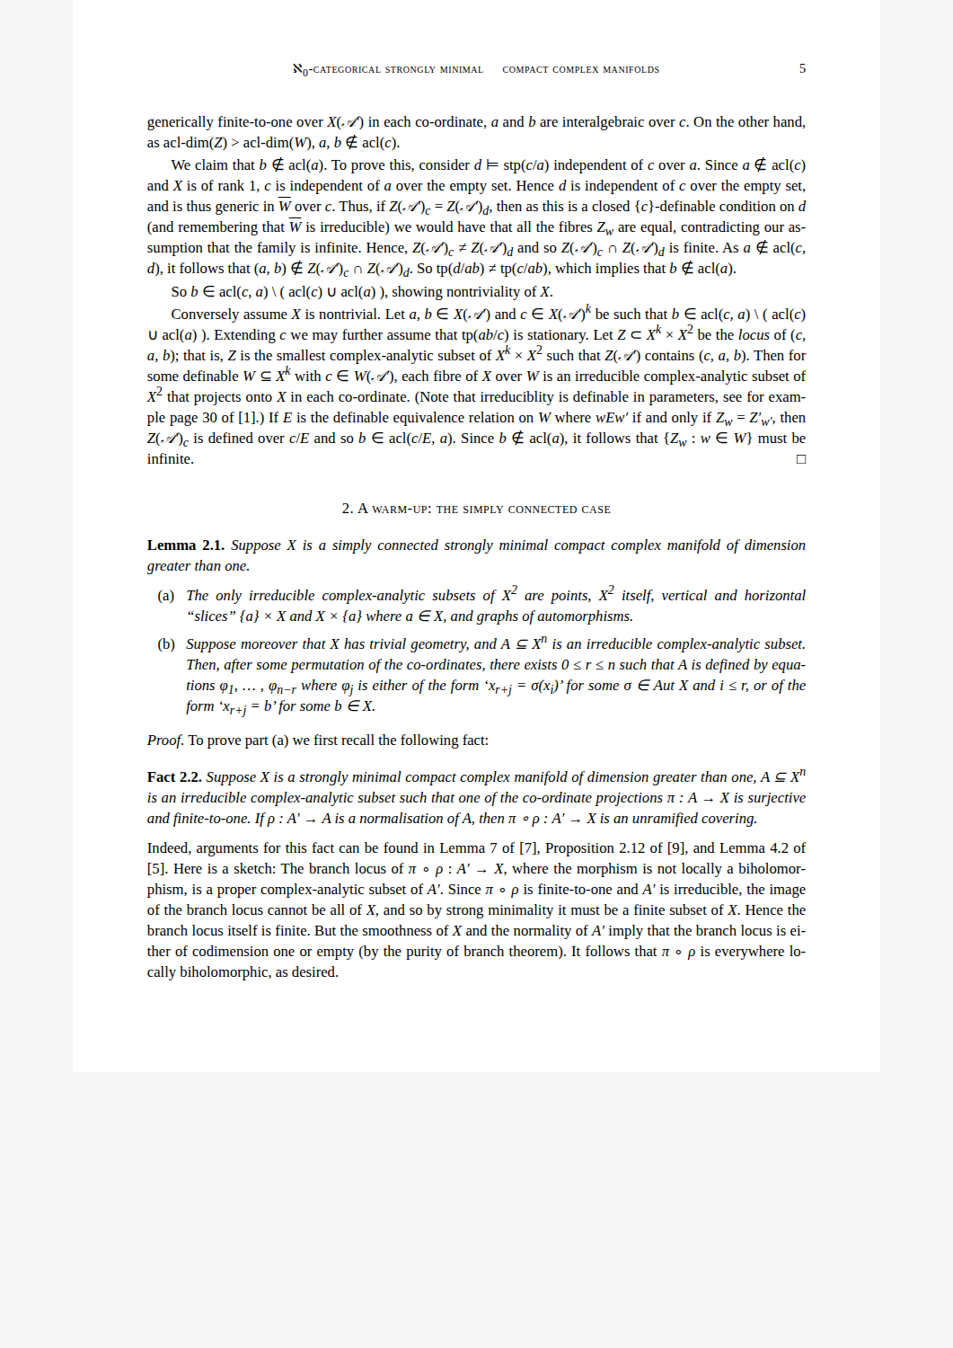ℵ0-categorical strongly minimal compact complex manifolds 5
generically finite-to-one over X(𝒜′) in each co-ordinate, a and b are interalgebraic over c. On the other hand, as acl-dim(Z) > acl-dim(W), a, b ∉ acl(c).
We claim that b ∉ acl(a). To prove this, consider d ⊨ stp(c/a) independent of c over a. Since a ∉ acl(c) and X is of rank 1, c is independent of a over the empty set. Hence d is independent of c over the empty set, and is thus generic in W over c. Thus, if Z(𝒜′)c = Z(𝒜′)d, then as this is a closed {c}-definable condition on d (and remembering that W is irreducible) we would have that all the fibres Zw are equal, contradicting our assumption that the family is infinite. Hence, Z(𝒜′)c ≠ Z(𝒜′)d and so Z(𝒜′)c ∩ Z(𝒜′)d is finite. As a ∉ acl(c, d), it follows that (a, b) ∉ Z(𝒜′)c ∩ Z(𝒜′)d. So tp(d/ab) ≠ tp(c/ab), which implies that b ∉ acl(a).
So b ∈ acl(c, a) \ ( acl(c) ∪ acl(a) ), showing nontriviality of X.
Conversely assume X is nontrivial. Let a, b ∈ X(𝒜′) and c ∈ X(𝒜′)k be such that b ∈ acl(c, a) \ ( acl(c) ∪ acl(a) ). Extending c we may further assume that tp(ab/c) is stationary. Let Z ⊂ Xk × X2 be the locus of (c, a, b); that is, Z is the smallest complex-analytic subset of Xk × X2 such that Z(𝒜′) contains (c, a, b). Then for some definable W ⊆ Xk with c ∈ W(𝒜′), each fibre of X over W is an irreducible complex-analytic subset of X2 that projects onto X in each co-ordinate. (Note that irreduciblity is definable in parameters, see for example page 30 of [1].) If E is the definable equivalence relation on W where wEw′ if and only if Zw = Z′w′, then Z(𝒜′)c is defined over c/E and so b ∈ acl(c/E, a). Since b ∉ acl(a), it follows that {Zw : w ∈ W} must be infinite. □
2. A warm-up: the simply connected case
Lemma 2.1. Suppose X is a simply connected strongly minimal compact complex manifold of dimension greater than one.
(a) The only irreducible complex-analytic subsets of X2 are points, X2 itself, vertical and horizontal “slices” {a} × X and X × {a} where a ∈ X, and graphs of automorphisms.
(b) Suppose moreover that X has trivial geometry, and A ⊆ Xn is an irreducible complex-analytic subset. Then, after some permutation of the co-ordinates, there exists 0 ≤ r ≤ n such that A is defined by equations φ1, … , φn−r where φj is either of the form ‘xr+j = σ(xi)’ for some σ ∈ Aut X and i ≤ r, or of the form ‘xr+j = b’ for some b ∈ X.
Proof. To prove part (a) we first recall the following fact:
Fact 2.2. Suppose X is a strongly minimal compact complex manifold of dimension greater than one, A ⊆ Xn is an irreducible complex-analytic subset such that one of the co-ordinate projections π : A → X is surjective and finite-to-one. If ρ : A′ → A is a normalisation of A, then π ∘ ρ : A′ → X is an unramified covering.
Indeed, arguments for this fact can be found in Lemma 7 of [7], Proposition 2.12 of [9], and Lemma 4.2 of [5]. Here is a sketch: The branch locus of π ∘ ρ : A′ → X, where the morphism is not locally a biholomorphism, is a proper complex-analytic subset of A′. Since π ∘ ρ is finite-to-one and A′ is irreducible, the image of the branch locus cannot be all of X, and so by strong minimality it must be a finite subset of X. Hence the branch locus itself is finite. But the smoothness of X and the normality of A′ imply that the branch locus is either of codimension one or empty (by the purity of branch theorem). It follows that π ∘ ρ is everywhere locally biholomorphic, as desired.